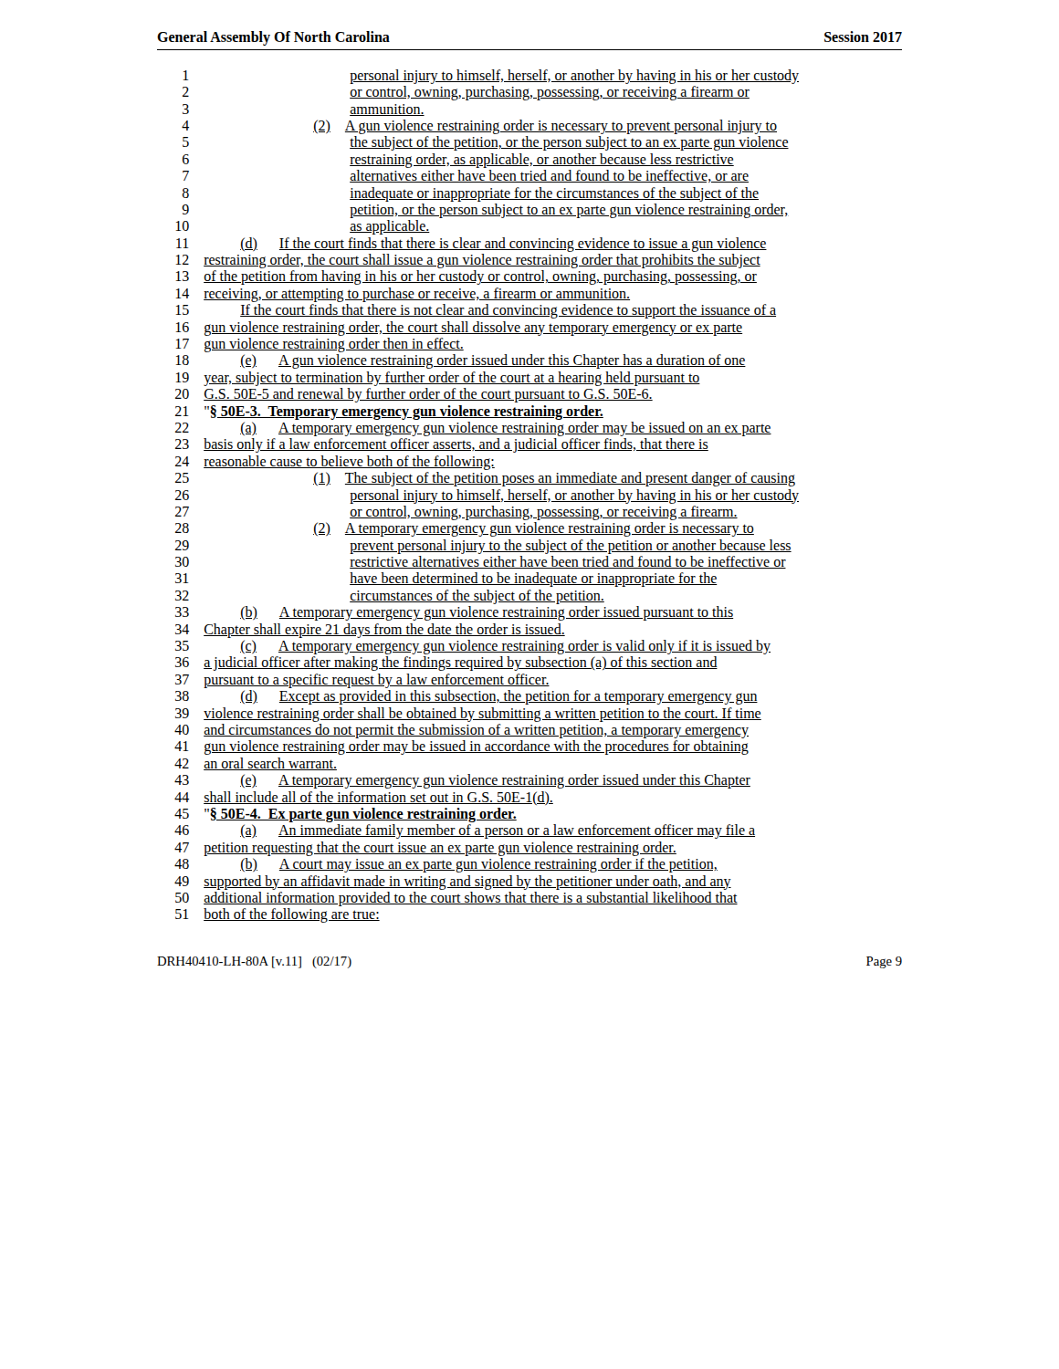General Assembly Of North Carolina Session 2017
personal injury to himself, herself, or another by having in his or her custody
or control, owning, purchasing, possessing, or receiving a firearm or
ammunition.
(2) A gun violence restraining order is necessary to prevent personal injury to
the subject of the petition, or the person subject to an ex parte gun violence
restraining order, as applicable, or another because less restrictive
alternatives either have been tried and found to be ineffective, or are
inadequate or inappropriate for the circumstances of the subject of the
petition, or the person subject to an ex parte gun violence restraining order,
as applicable.
(d) If the court finds that there is clear and convincing evidence to issue a gun violence
restraining order, the court shall issue a gun violence restraining order that prohibits the subject
of the petition from having in his or her custody or control, owning, purchasing, possessing, or
receiving, or attempting to purchase or receive, a firearm or ammunition.
If the court finds that there is not clear and convincing evidence to support the issuance of a
gun violence restraining order, the court shall dissolve any temporary emergency or ex parte
gun violence restraining order then in effect.
(e) A gun violence restraining order issued under this Chapter has a duration of one
year, subject to termination by further order of the court at a hearing held pursuant to
G.S. 50E-5 and renewal by further order of the court pursuant to G.S. 50E-6.
"§ 50E-3. Temporary emergency gun violence restraining order.
(a) A temporary emergency gun violence restraining order may be issued on an ex parte
basis only if a law enforcement officer asserts, and a judicial officer finds, that there is
reasonable cause to believe both of the following:
(1) The subject of the petition poses an immediate and present danger of causing
personal injury to himself, herself, or another by having in his or her custody
or control, owning, purchasing, possessing, or receiving a firearm.
(2) A temporary emergency gun violence restraining order is necessary to
prevent personal injury to the subject of the petition or another because less
restrictive alternatives either have been tried and found to be ineffective or
have been determined to be inadequate or inappropriate for the
circumstances of the subject of the petition.
(b) A temporary emergency gun violence restraining order issued pursuant to this
Chapter shall expire 21 days from the date the order is issued.
(c) A temporary emergency gun violence restraining order is valid only if it is issued by
a judicial officer after making the findings required by subsection (a) of this section and
pursuant to a specific request by a law enforcement officer.
(d) Except as provided in this subsection, the petition for a temporary emergency gun
violence restraining order shall be obtained by submitting a written petition to the court. If time
and circumstances do not permit the submission of a written petition, a temporary emergency
gun violence restraining order may be issued in accordance with the procedures for obtaining
an oral search warrant.
(e) A temporary emergency gun violence restraining order issued under this Chapter
shall include all of the information set out in G.S. 50E-1(d).
"§ 50E-4. Ex parte gun violence restraining order.
(a) An immediate family member of a person or a law enforcement officer may file a
petition requesting that the court issue an ex parte gun violence restraining order.
(b) A court may issue an ex parte gun violence restraining order if the petition,
supported by an affidavit made in writing and signed by the petitioner under oath, and any
additional information provided to the court shows that there is a substantial likelihood that
both of the following are true:
DRH40410-LH-80A [v.11] (02/17) Page 9